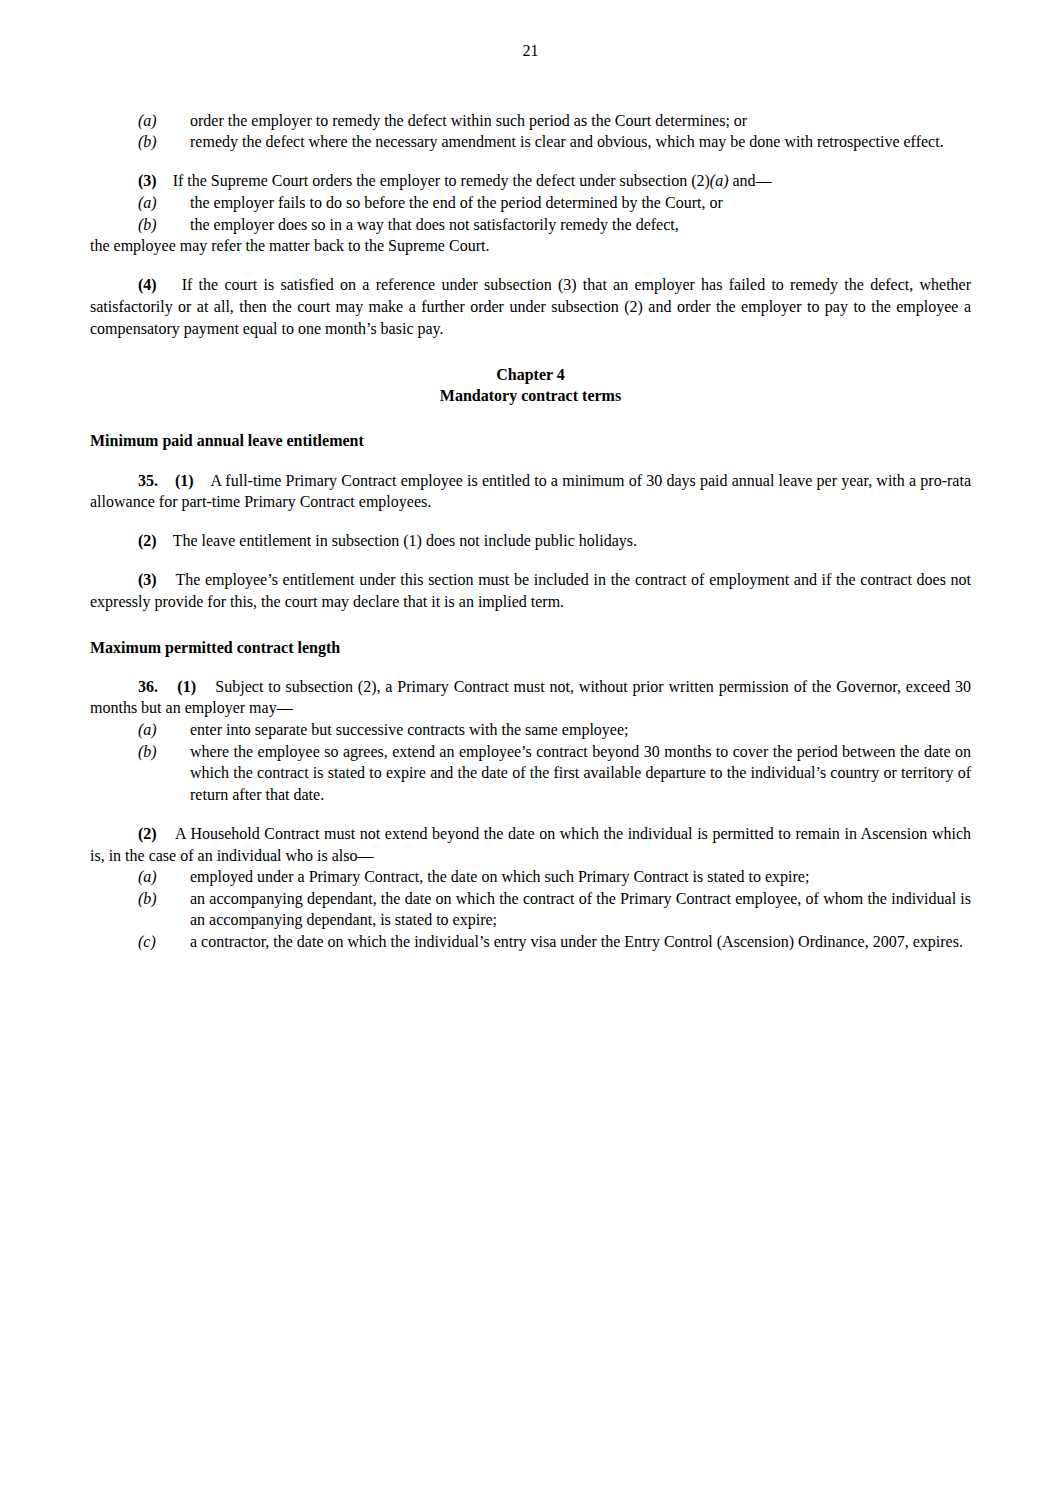21
(a)
order the employer to remedy the defect within such period as the Court determines; or
(b)
remedy the defect where the necessary amendment is clear and obvious, which may be done with retrospective effect.
(3) If the Supreme Court orders the employer to remedy the defect under subsection (2)(a) and—
(a)
the employer fails to do so before the end of the period determined by the Court, or
(b)
the employer does so in a way that does not satisfactorily remedy the defect,
the employee may refer the matter back to the Supreme Court.
(4) If the court is satisfied on a reference under subsection (3) that an employer has failed to remedy the defect, whether satisfactorily or at all, then the court may make a further order under subsection (2) and order the employer to pay to the employee a compensatory payment equal to one month’s basic pay.
Chapter 4 Mandatory contract terms
Minimum paid annual leave entitlement
35. (1) A full-time Primary Contract employee is entitled to a minimum of 30 days paid annual leave per year, with a pro-rata allowance for part-time Primary Contract employees.
(2) The leave entitlement in subsection (1) does not include public holidays.
(3) The employee’s entitlement under this section must be included in the contract of employment and if the contract does not expressly provide for this, the court may declare that it is an implied term.
Maximum permitted contract length
36. (1) Subject to subsection (2), a Primary Contract must not, without prior written permission of the Governor, exceed 30 months but an employer may—
(a)
enter into separate but successive contracts with the same employee;
(b)
where the employee so agrees, extend an employee’s contract beyond 30 months to cover the period between the date on which the contract is stated to expire and the date of the first available departure to the individual’s country or territory of return after that date.
(2) A Household Contract must not extend beyond the date on which the individual is permitted to remain in Ascension which is, in the case of an individual who is also—
(a)
employed under a Primary Contract, the date on which such Primary Contract is stated to expire;
(b)
an accompanying dependant, the date on which the contract of the Primary Contract employee, of whom the individual is an accompanying dependant, is stated to expire;
(c)
a contractor, the date on which the individual’s entry visa under the Entry Control (Ascension) Ordinance, 2007, expires.